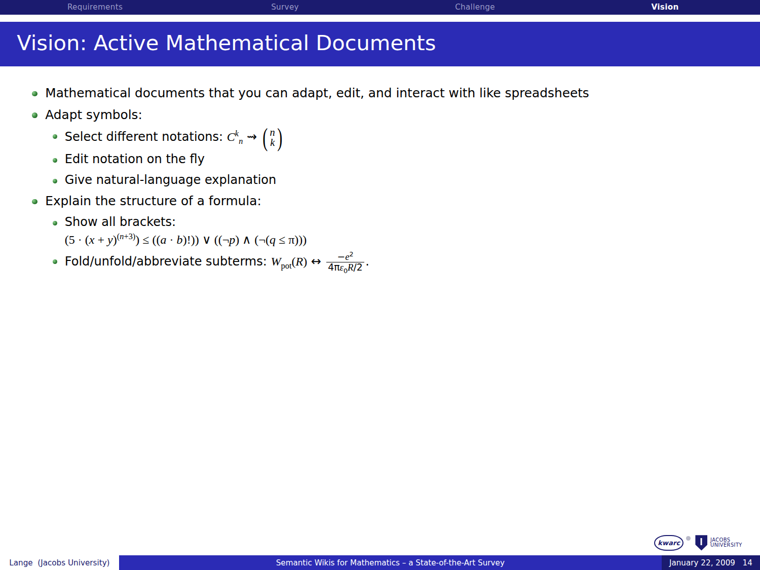Requirements Survey Challenge Vision
Vision: Active Mathematical Documents
Mathematical documents that you can adapt, edit, and interact with like spreadsheets
Adapt symbols:
Select different notations: Ckn ⇝ (nk)
Edit notation on the fly
Give natural-language explanation
Explain the structure of a formula:
Show all brackets:
(5 · (x + y)(n+3)) ≤ ((a · b)!)) ∨ ((¬p) ∧ (¬(q ≤ π)))
Fold/unfold/abbreviate subterms: Wpot(R) ↔ −e24πε0R/2.
kwarc JACOBS
UNIVERSITY
Lange (Jacobs University)
Semantic Wikis for Mathematics – a State-of-the-Art Survey
January 22, 2009 14